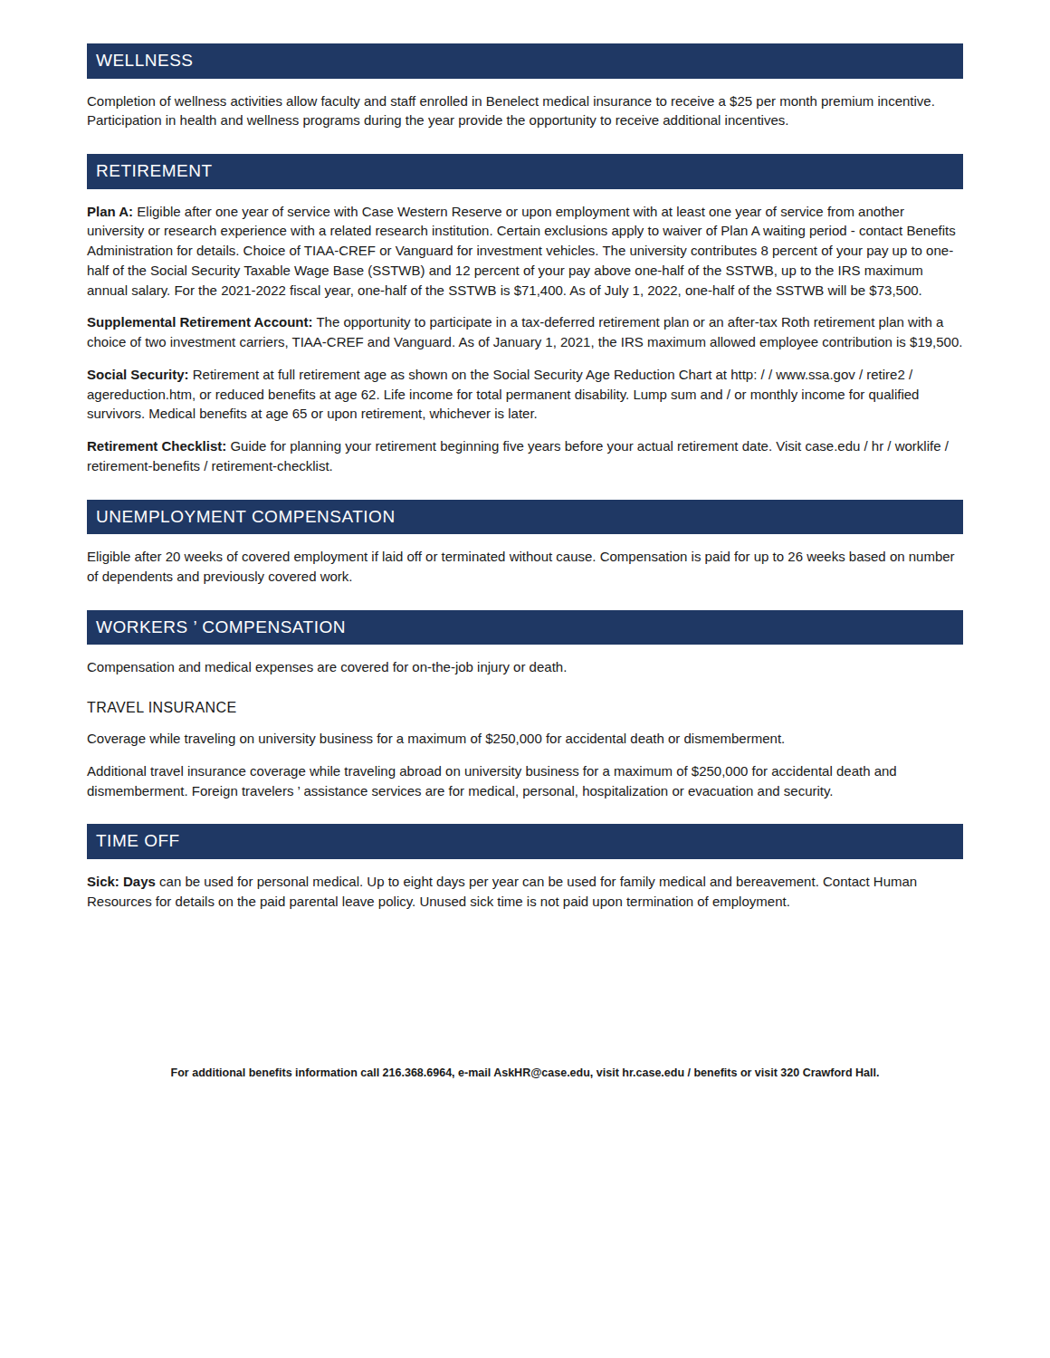WELLNESS
Completion of wellness activities allow faculty and staff enrolled in Benelect medical insurance to receive a $25 per month premium incentive. Participation in health and wellness programs during the year provide the opportunity to receive additional incentives.
RETIREMENT
Plan A: Eligible after one year of service with Case Western Reserve or upon employment with at least one year of service from another university or research experience with a related research institution. Certain exclusions apply to waiver of Plan A waiting period - contact Benefits Administration for details. Choice of TIAA-CREF or Vanguard for investment vehicles. The university contributes 8 percent of your pay up to one-half of the Social Security Taxable Wage Base (SSTWB) and 12 percent of your pay above one-half of the SSTWB, up to the IRS maximum annual salary. For the 2021-2022 fiscal year, one-half of the SSTWB is $71,400. As of July 1, 2022, one-half of the SSTWB will be $73,500.
Supplemental Retirement Account: The opportunity to participate in a tax-deferred retirement plan or an after-tax Roth retirement plan with a choice of two investment carriers, TIAA-CREF and Vanguard. As of January 1, 2021, the IRS maximum allowed employee contribution is $19,500.
Social Security: Retirement at full retirement age as shown on the Social Security Age Reduction Chart at http: / / www.ssa.gov / retire2 / agereduction.htm, or reduced benefits at age 62. Life income for total permanent disability. Lump sum and / or monthly income for qualified survivors. Medical benefits at age 65 or upon retirement, whichever is later.
Retirement Checklist: Guide for planning your retirement beginning five years before your actual retirement date. Visit case.edu / hr / worklife / retirement-benefits / retirement-checklist.
UNEMPLOYMENT COMPENSATION
Eligible after 20 weeks of covered employment if laid off or terminated without cause. Compensation is paid for up to 26 weeks based on number of dependents and previously covered work.
WORKERS ’ COMPENSATION
Compensation and medical expenses are covered for on-the-job injury or death.
TRAVEL INSURANCE
Coverage while traveling on university business for a maximum of $250,000 for accidental death or dismemberment.
Additional travel insurance coverage while traveling abroad on university business for a maximum of $250,000 for accidental death and dismemberment. Foreign travelers ’ assistance services are for medical, personal, hospitalization or evacuation and security.
TIME OFF
Sick: Days can be used for personal medical. Up to eight days per year can be used for family medical and bereavement. Contact Human Resources for details on the paid parental leave policy. Unused sick time is not paid upon termination of employment.
For additional benefits information call 216.368.6964, e-mail AskHR@case.edu, visit hr.case.edu / benefits or visit 320 Crawford Hall.